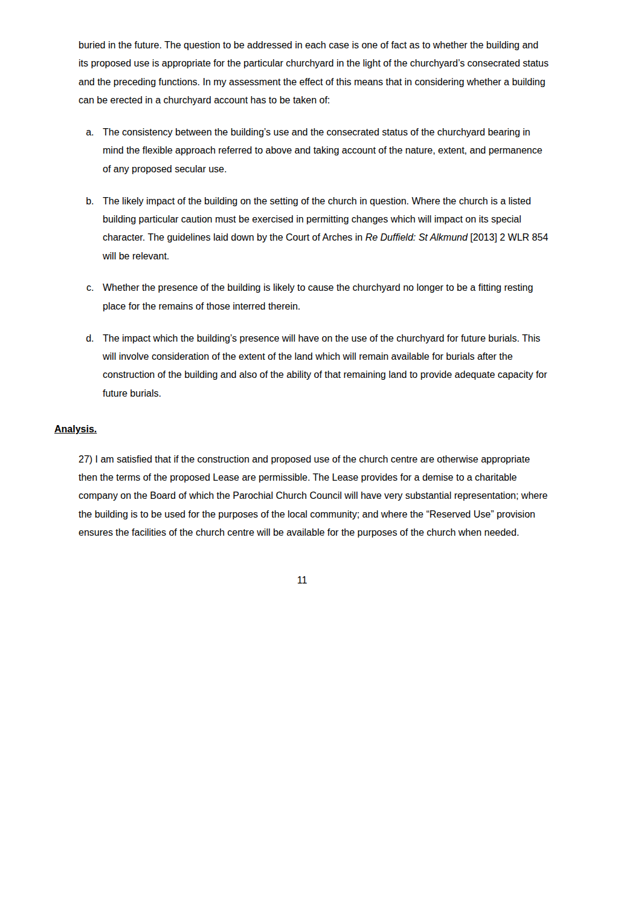buried in the future. The question to be addressed in each case is one of fact as to whether the building and its proposed use is appropriate for the particular churchyard in the light of the churchyard’s consecrated status and the preceding functions. In my assessment the effect of this means that in considering whether a building can be erected in a churchyard account has to be taken of:
The consistency between the building’s use and the consecrated status of the churchyard bearing in mind the flexible approach referred to above and taking account of the nature, extent, and permanence of any proposed secular use.
The likely impact of the building on the setting of the church in question. Where the church is a listed building particular caution must be exercised in permitting changes which will impact on its special character. The guidelines laid down by the Court of Arches in Re Duffield: St Alkmund [2013] 2 WLR 854 will be relevant.
Whether the presence of the building is likely to cause the churchyard no longer to be a fitting resting place for the remains of those interred therein.
The impact which the building’s presence will have on the use of the churchyard for future burials. This will involve consideration of the extent of the land which will remain available for burials after the construction of the building and also of the ability of that remaining land to provide adequate capacity for future burials.
Analysis.
27) I am satisfied that if the construction and proposed use of the church centre are otherwise appropriate then the terms of the proposed Lease are permissible. The Lease provides for a demise to a charitable company on the Board of which the Parochial Church Council will have very substantial representation; where the building is to be used for the purposes of the local community; and where the “Reserved Use” provision ensures the facilities of the church centre will be available for the purposes of the church when needed.
11